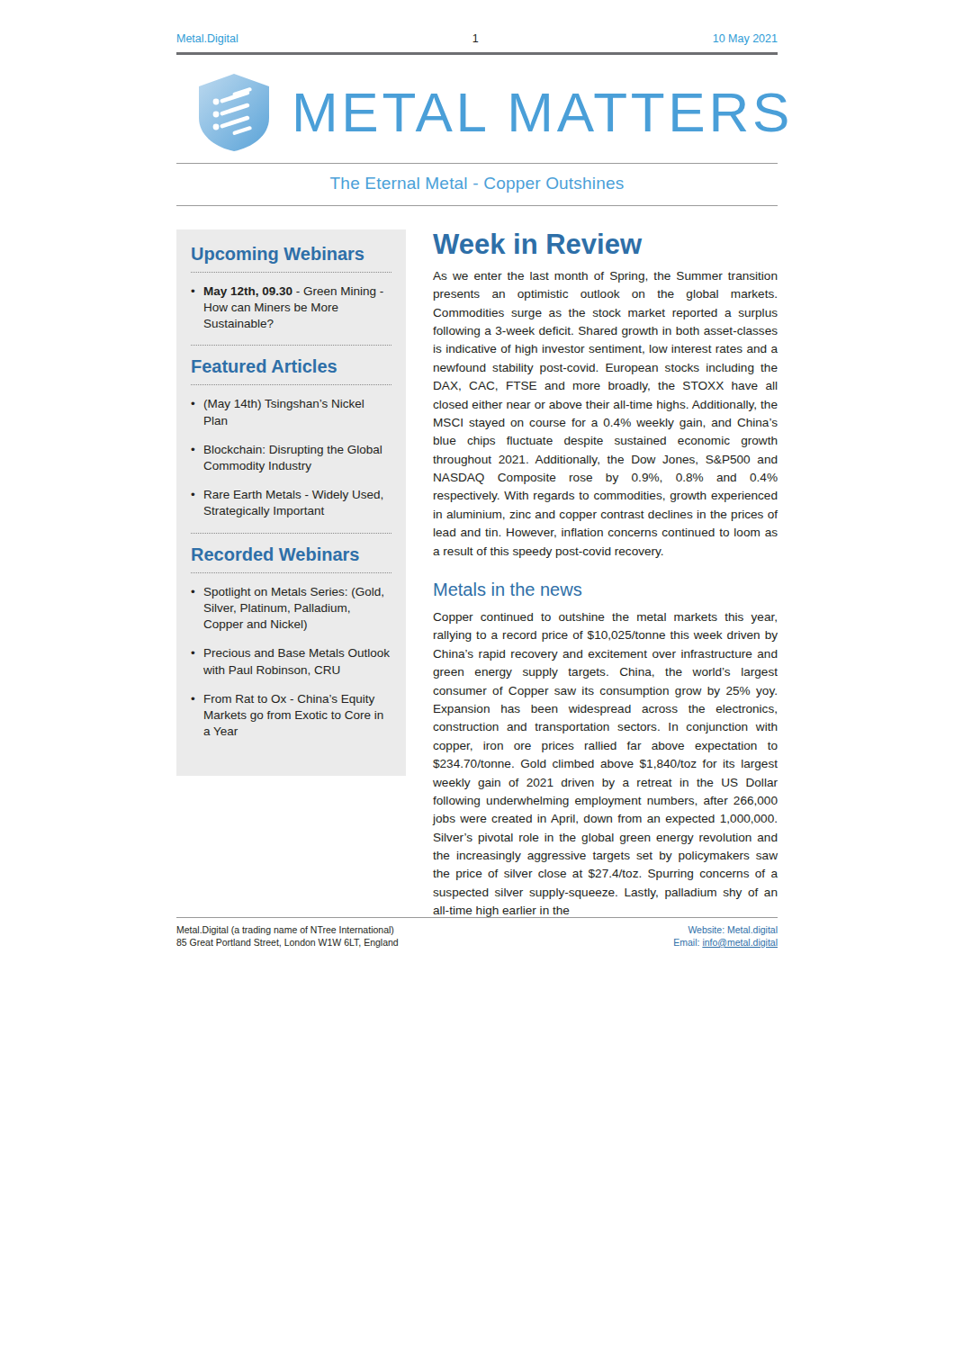Metal.Digital
1
10 May 2021
METAL MATTERS
The Eternal Metal - Copper Outshines
Upcoming Webinars
May 12th, 09.30 - Green Mining - How can Miners be More Sustainable?
Featured Articles
(May 14th) Tsingshan’s Nickel Plan
Blockchain: Disrupting the Global Commodity Industry
Rare Earth Metals - Widely Used, Strategically Important
Recorded Webinars
Spotlight on Metals Series: (Gold, Silver, Platinum, Palladium, Copper and Nickel)
Precious and Base Metals Outlook with Paul Robinson, CRU
From Rat to Ox - China’s Equity Markets go from Exotic to Core in a Year
Week in Review
As we enter the last month of Spring, the Summer transition presents an optimistic outlook on the global markets. Commodities surge as the stock market reported a surplus following a 3-week deficit. Shared growth in both asset-classes is indicative of high investor sentiment, low interest rates and a newfound stability post-covid. European stocks including the DAX, CAC, FTSE and more broadly, the STOXX have all closed either near or above their all-time highs. Additionally, the MSCI stayed on course for a 0.4% weekly gain, and China’s blue chips fluctuate despite sustained economic growth throughout 2021. Additionally, the Dow Jones, S&P500 and NASDAQ Composite rose by 0.9%, 0.8% and 0.4% respectively. With regards to commodities, growth experienced in aluminium, zinc and copper contrast declines in the prices of lead and tin. However, inflation concerns continued to loom as a result of this speedy post-covid recovery.
Metals in the news
Copper continued to outshine the metal markets this year, rallying to a record price of $10,025/tonne this week driven by China’s rapid recovery and excitement over infrastructure and green energy supply targets. China, the world’s largest consumer of Copper saw its consumption grow by 25% yoy. Expansion has been widespread across the electronics, construction and transportation sectors. In conjunction with copper, iron ore prices rallied far above expectation to $234.70/tonne. Gold climbed above $1,840/toz for its largest weekly gain of 2021 driven by a retreat in the US Dollar following underwhelming employment numbers, after 266,000 jobs were created in April, down from an expected 1,000,000. Silver’s pivotal role in the global green energy revolution and the increasingly aggressive targets set by policymakers saw the price of silver close at $27.4/toz. Spurring concerns of a suspected silver supply-squeeze. Lastly, palladium shy of an all-time high earlier in the
Metal.Digital (a trading name of NTree International)
85 Great Portland Street, London W1W 6LT, England
Website: Metal.digital
Email: info@metal.digital